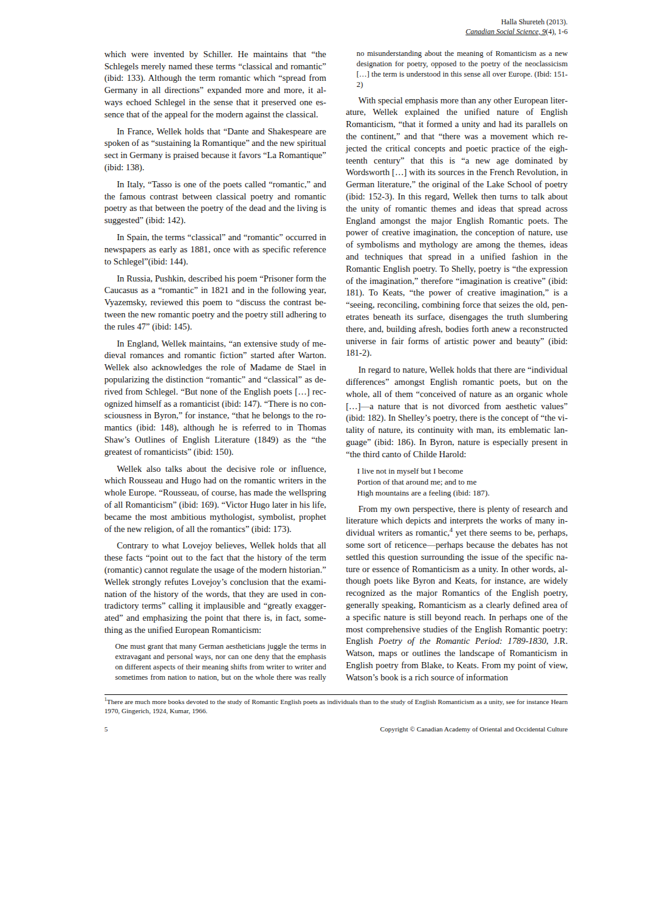Halla Shureteh (2013).
Canadian Social Science, 9(4), 1-6
which were invented by Schiller. He maintains that “the Schlegels merely named these terms “classical and romantic” (ibid: 133). Although the term romantic which “spread from Germany in all directions” expanded more and more, it always echoed Schlegel in the sense that it preserved one essence that of the appeal for the modern against the classical.
In France, Wellek holds that “Dante and Shakespeare are spoken of as “sustaining la Romantique” and the new spiritual sect in Germany is praised because it favors “La Romantique” (ibid: 138).
In Italy, “Tasso is one of the poets called “romantic,” and the famous contrast between classical poetry and romantic poetry as that between the poetry of the dead and the living is suggested” (ibid: 142).
In Spain, the terms “classical” and “romantic” occurred in newspapers as early as 1881, once with as specific reference to Schlegel”(ibid: 144).
In Russia, Pushkin, described his poem “Prisoner form the Caucasus as a “romantic” in 1821 and in the following year, Vyazemsky, reviewed this poem to “discuss the contrast between the new romantic poetry and the poetry still adhering to the rules 47” (ibid: 145).
In England, Wellek maintains, “an extensive study of medieval romances and romantic fiction” started after Warton. Wellek also acknowledges the role of Madame de Stael in popularizing the distinction “romantic” and “classical” as derived from Schlegel. “But none of the English poets […] recognized himself as a romanticist (ibid: 147). “There is no consciousness in Byron,” for instance, “that he belongs to the romantics (ibid: 148), although he is referred to in Thomas Shaw’s Outlines of English Literature (1849) as the “the greatest of romanticists” (ibid: 150).
Wellek also talks about the decisive role or influence, which Rousseau and Hugo had on the romantic writers in the whole Europe. “Rousseau, of course, has made the wellspring of all Romanticism” (ibid: 169). “Victor Hugo later in his life, became the most ambitious mythologist, symbolist, prophet of the new religion, of all the romantics” (ibid: 173).
Contrary to what Lovejoy believes, Wellek holds that all these facts “point out to the fact that the history of the term (romantic) cannot regulate the usage of the modern historian.” Wellek strongly refutes Lovejoy’s conclusion that the examination of the history of the words, that they are used in contradictory terms” calling it implausible and “greatly exaggerated” and emphasizing the point that there is, in fact, something as the unified European Romanticism:
One must grant that many German aestheticians juggle the terms in extravagant and personal ways, nor can one deny that the emphasis on different aspects of their meaning shifts from writer to writer and sometimes from nation to nation, but on the whole there was really no misunderstanding about the meaning of Romanticism as a new designation for poetry, opposed to the poetry of the neoclassicism […] the term is understood in this sense all over Europe. (Ibid: 151-2)
With special emphasis more than any other European literature, Wellek explained the unified nature of English Romanticism, “that it formed a unity and had its parallels on the continent,” and that “there was a movement which rejected the critical concepts and poetic practice of the eighteenth century” that this is “a new age dominated by Wordsworth […] with its sources in the French Revolution, in German literature,” the original of the Lake School of poetry (ibid: 152-3). In this regard, Wellek then turns to talk about the unity of romantic themes and ideas that spread across England amongst the major English Romantic poets. The power of creative imagination, the conception of nature, use of symbolisms and mythology are among the themes, ideas and techniques that spread in a unified fashion in the Romantic English poetry. To Shelly, poetry is “the expression of the imagination,” therefore “imagination is creative” (ibid: 181). To Keats, “the power of creative imagination,” is a “seeing, reconciling, combining force that seizes the old, penetrates beneath its surface, disengages the truth slumbering there, and, building afresh, bodies forth anew a reconstructed universe in fair forms of artistic power and beauty” (ibid: 181-2).
In regard to nature, Wellek holds that there are “individual differences” amongst English romantic poets, but on the whole, all of them “conceived of nature as an organic whole […]—a nature that is not divorced from aesthetic values” (ibid: 182). In Shelley’s poetry, there is the concept of “the vitality of nature, its continuity with man, its emblematic language” (ibid: 186). In Byron, nature is especially present in “the third canto of Childe Harold:
I live not in myself but I become
Portion of that around me; and to me
High mountains are a feeling (ibid: 187).
From my own perspective, there is plenty of research and literature which depicts and interprets the works of many individual writers as romantic,4 yet there seems to be, perhaps, some sort of reticence—perhaps because the debates has not settled this question surrounding the issue of the specific nature or essence of Romanticism as a unity. In other words, although poets like Byron and Keats, for instance, are widely recognized as the major Romantics of the English poetry, generally speaking, Romanticism as a clearly defined area of a specific nature is still beyond reach. In perhaps one of the most comprehensive studies of the English Romantic poetry: English Poetry of the Romantic Period: 1789-1830, J.R. Watson, maps or outlines the landscape of Romanticism in English poetry from Blake, to Keats. From my point of view, Watson’s book is a rich source of information
1There are much more books devoted to the study of Romantic English poets as individuals than to the study of English Romanticism as a unity, see for instance Hearn 1970, Gingerich, 1924, Kumar, 1966.
5 Copyright © Canadian Academy of Oriental and Occidental Culture